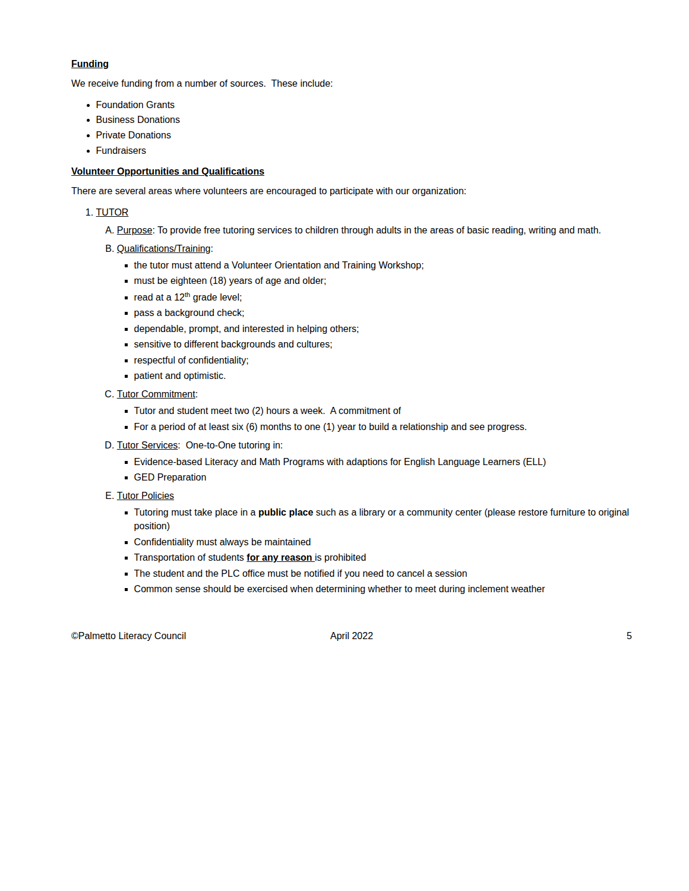Funding
We receive funding from a number of sources. These include:
Foundation Grants
Business Donations
Private Donations
Fundraisers
Volunteer Opportunities and Qualifications
There are several areas where volunteers are encouraged to participate with our organization:
TUTOR
Purpose: To provide free tutoring services to children through adults in the areas of basic reading, writing and math.
Qualifications/Training:
the tutor must attend a Volunteer Orientation and Training Workshop;
must be eighteen (18) years of age and older;
read at a 12th grade level;
pass a background check;
dependable, prompt, and interested in helping others;
sensitive to different backgrounds and cultures;
respectful of confidentiality;
patient and optimistic.
Tutor Commitment:
Tutor and student meet two (2) hours a week. A commitment of
For a period of at least six (6) months to one (1) year to build a relationship and see progress.
Tutor Services: One-to-One tutoring in:
Evidence-based Literacy and Math Programs with adaptions for English Language Learners (ELL)
GED Preparation
Tutor Policies
Tutoring must take place in a public place such as a library or a community center (please restore furniture to original position)
Confidentiality must always be maintained
Transportation of students for any reason is prohibited
The student and the PLC office must be notified if you need to cancel a session
Common sense should be exercised when determining whether to meet during inclement weather
©Palmetto Literacy Council
April 2022
5